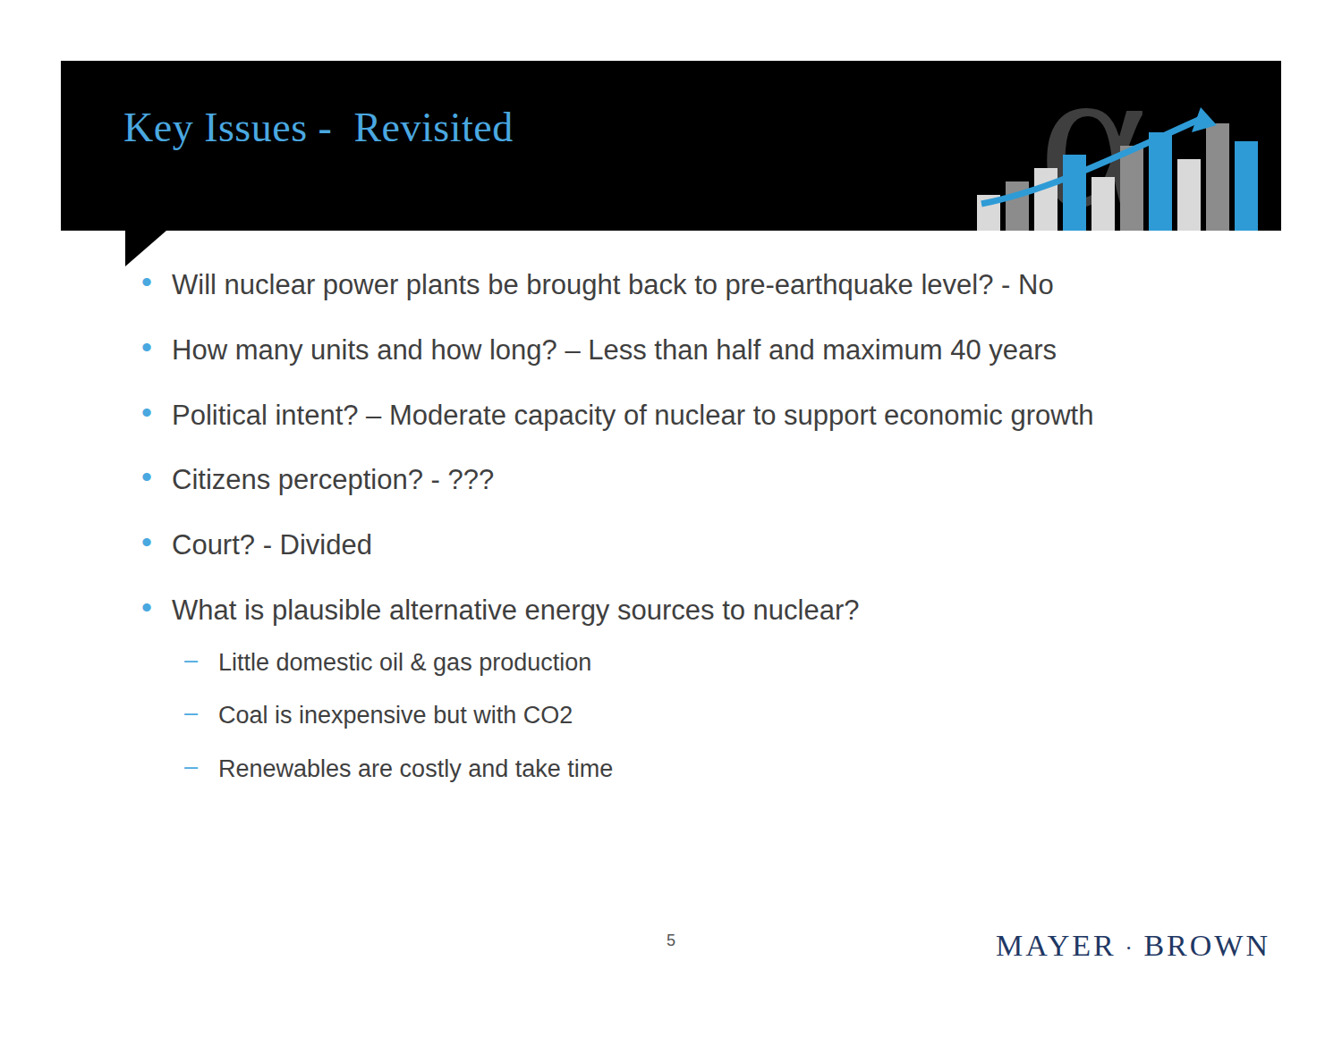α
Key Issues - Revisited
Will nuclear power plants be brought back to pre-earthquake level? - No
How many units and how long? – Less than half and maximum 40 years
Political intent? – Moderate capacity of nuclear to support economic growth
Citizens perception? - ???
Court? - Divided
What is plausible alternative energy sources to nuclear?
Little domestic oil & gas production
Coal is inexpensive but with CO2
Renewables are costly and take time
5
MAYER · BROWN